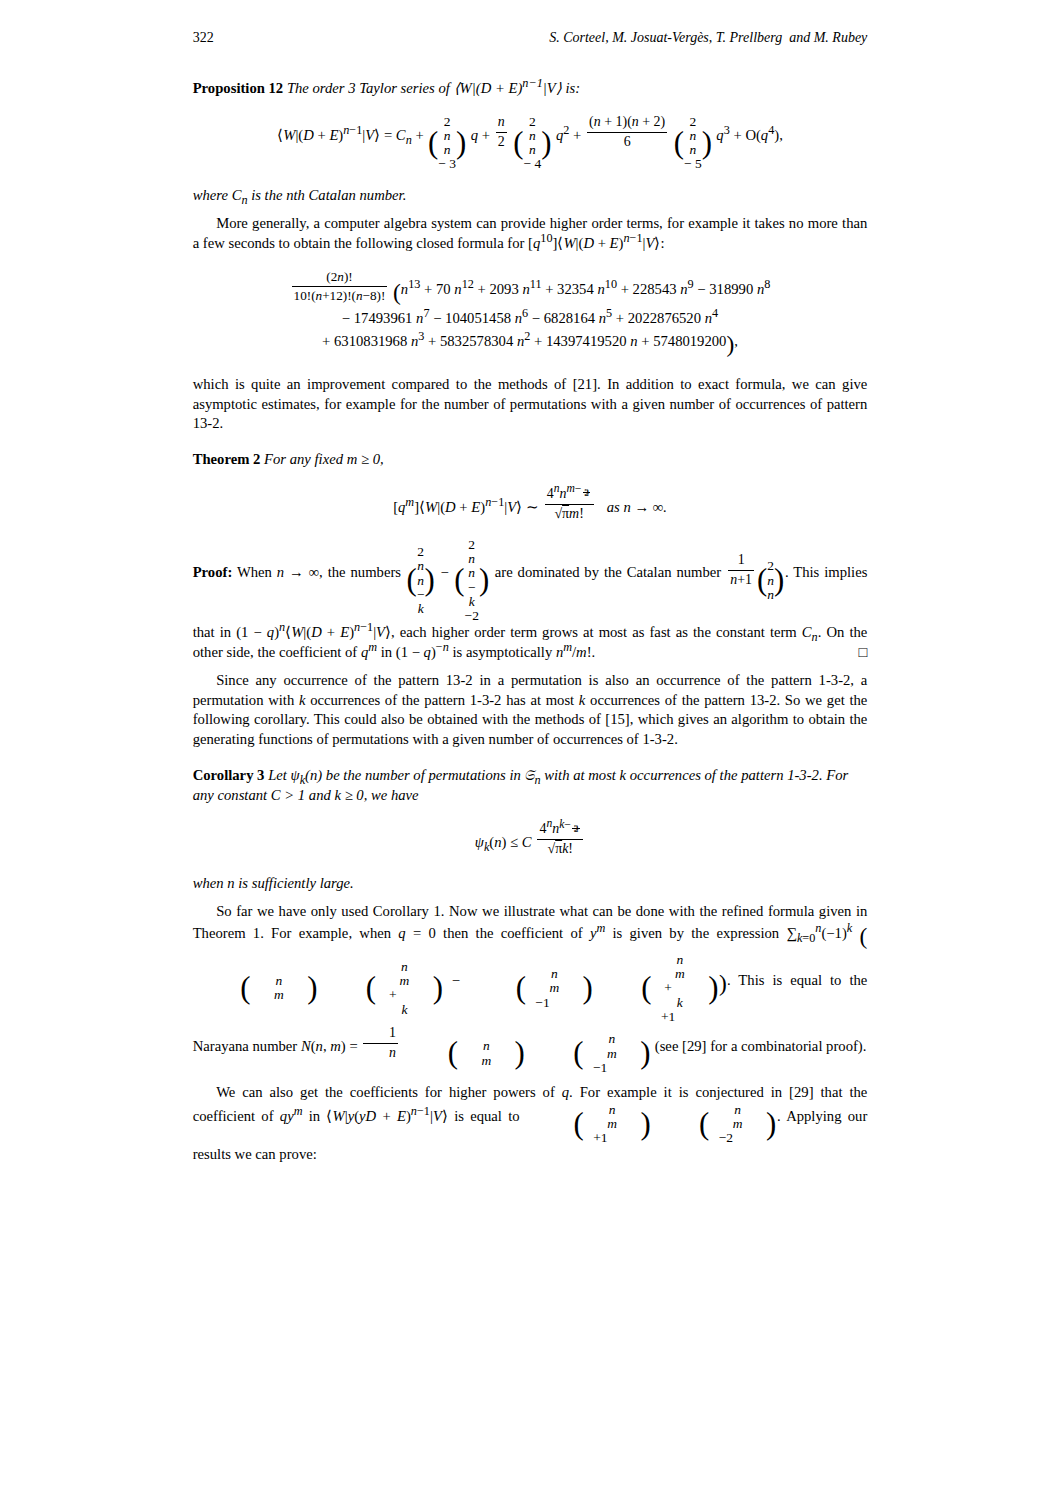322 S. Corteel, M. Josuat-Vergès, T. Prellberg and M. Rubey
Proposition 12 The order 3 Taylor series of ⟨W|(D + E)n−1|V⟩ is:
⟨W|(D + E)n−1|V⟩ = Cn + (2n n − 3) q + n 2 (2n n − 4) q2 + (n + 1)(n + 2) 6 (2n n − 5) q3 + O(q4),
where Cn is the nth Catalan number.
More generally, a computer algebra system can provide higher order terms, for example it takes no more than a few seconds to obtain the following closed formula for [q10]⟨W|(D + E)n−1|V⟩:
(2n)!10!(n+12)!(n−8)! (n13 + 70 n12 + 2093 n11 + 32354 n10 + 228543 n9 − 318990 n8
− 17493961 n7 − 104051458 n6 − 6828164 n5 + 2022876520 n4
+ 6310831968 n3 + 5832578304 n2 + 14397419520 n + 5748019200),
which is quite an improvement compared to the methods of [21]. In addition to exact formula, we can give asymptotic estimates, for example for the number of permutations with a given number of occurrences of pattern 13-2.
Theorem 2 For any fixed m ≥ 0,
[qm]⟨W|(D + E)n−1|V⟩ ∼ 4nnm−32√πm! as n → ∞.
Proof: When n → ∞, the numbers (2n n−k) − (2n n−k−2) are dominated by the Catalan number 1 n+1(2n n). This implies that in (1 − q)n⟨W|(D + E)n−1|V⟩, each higher order term grows at most as fast as the constant term Cn. On the other side, the coefficient of qm in (1 − q)−n is asymptotically nm/m!.□
Since any occurrence of the pattern 13-2 in a permutation is also an occurrence of the pattern 1-3-2, a permutation with k occurrences of the pattern 1-3-2 has at most k occurrences of the pattern 13-2. So we get the following corollary. This could also be obtained with the methods of [15], which gives an algorithm to obtain the generating functions of permutations with a given number of occurrences of 1-3-2.
Corollary 3 Let ψk(n) be the number of permutations in 𝔖n with at most k occurrences of the pattern 1-3-2. For any constant C > 1 and k ≥ 0, we have
ψk(n) ≤ C 4nnk−32√πk!
when n is sufficiently large.
So far we have only used Corollary 1. Now we illustrate what can be done with the refined formula given in Theorem 1. For example, when q = 0 then the coefficient of ym is given by the expression ∑k=0n(−1)k ((nm)(nm+k) − (nm−1)(nm+k+1)). This is equal to the Narayana number N(n, m) = 1 n(nm)(nm−1) (see [29] for a combinatorial proof).
We can also get the coefficients for higher powers of q. For example it is conjectured in [29] that the coefficient of qym in ⟨W|y(yD + E)n−1|V⟩ is equal to (nm+1)(nm−2). Applying our results we can prove: